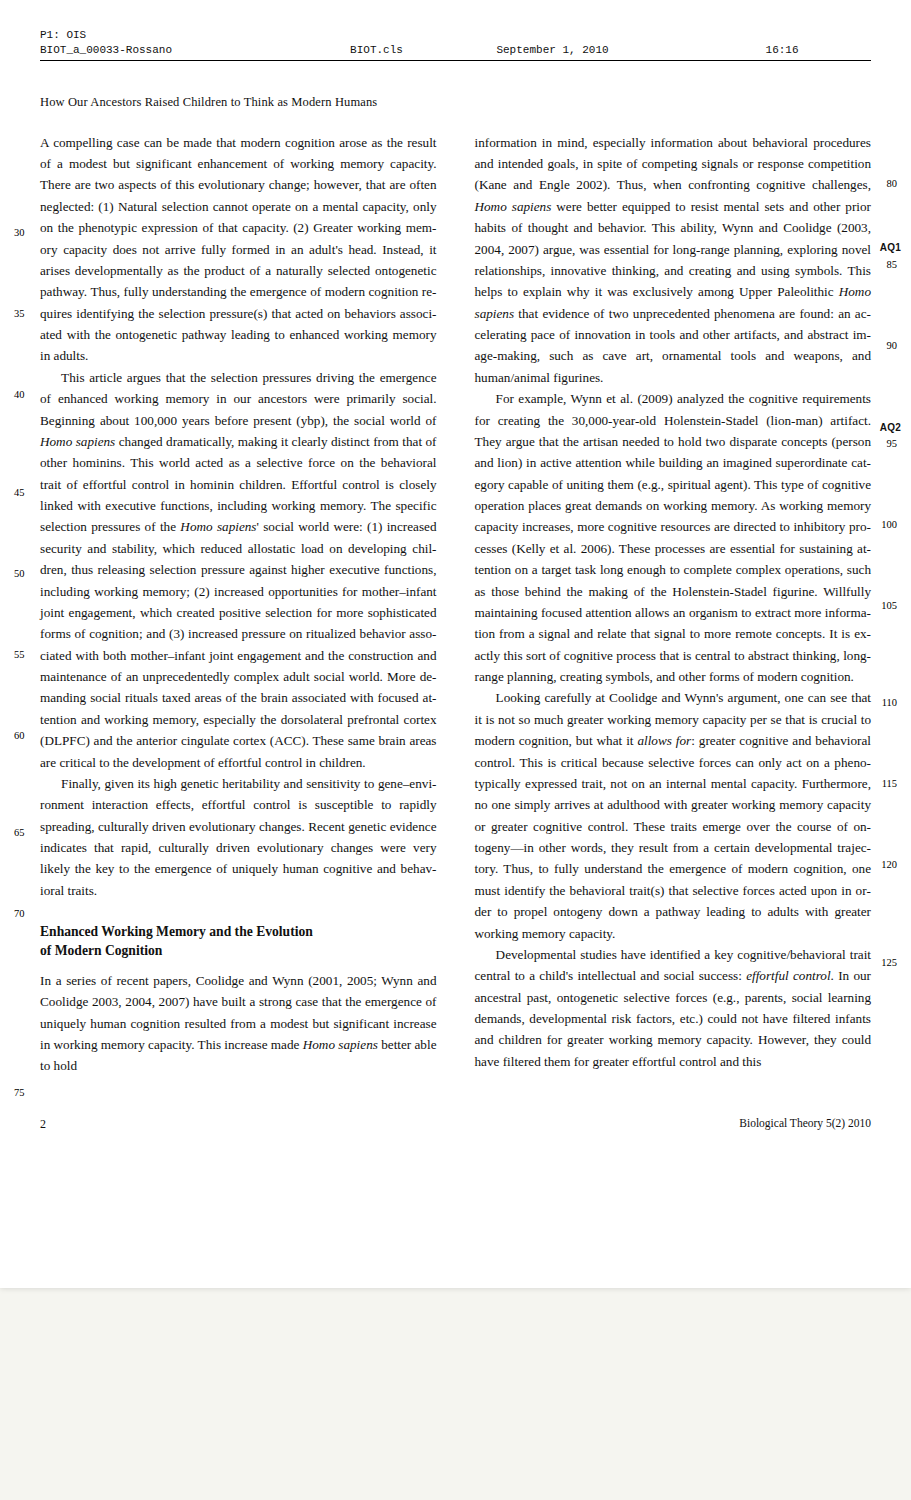| P1: OIS |
| BIOT_a_00033-Rossano | BIOT.cls | September 1, 2010 | 16:16 |
How Our Ancestors Raised Children to Think as Modern Humans
A compelling case can be made that modern cognition arose as the result of a modest but significant enhancement of working memory capacity. There are two aspects of this evolutionary change; however, that are often neglected: (1) Natural selection cannot operate on a mental capacity, only on the phenotypic expression of that capacity. (2) Greater working memory capacity does not arrive fully formed in an adult's head. Instead, it arises developmentally as the product of a naturally selected ontogenetic pathway. Thus, fully understanding the emergence of modern cognition requires identifying the selection pressure(s) that acted on behaviors associated with the ontogenetic pathway leading to enhanced working memory in adults.
This article argues that the selection pressures driving the emergence of enhanced working memory in our ancestors were primarily social. Beginning about 100,000 years before present (ybp), the social world of Homo sapiens changed dramatically, making it clearly distinct from that of other hominins. This world acted as a selective force on the behavioral trait of effortful control in hominin children. Effortful control is closely linked with executive functions, including working memory. The specific selection pressures of the Homo sapiens' social world were: (1) increased security and stability, which reduced allostatic load on developing children, thus releasing selection pressure against higher executive functions, including working memory; (2) increased opportunities for mother–infant joint engagement, which created positive selection for more sophisticated forms of cognition; and (3) increased pressure on ritualized behavior associated with both mother–infant joint engagement and the construction and maintenance of an unprecedentedly complex adult social world. More demanding social rituals taxed areas of the brain associated with focused attention and working memory, especially the dorsolateral prefrontal cortex (DLPFC) and the anterior cingulate cortex (ACC). These same brain areas are critical to the development of effortful control in children.
Finally, given its high genetic heritability and sensitivity to gene–environment interaction effects, effortful control is susceptible to rapidly spreading, culturally driven evolutionary changes. Recent genetic evidence indicates that rapid, culturally driven evolutionary changes were very likely the key to the emergence of uniquely human cognitive and behavioral traits.
Enhanced Working Memory and the Evolution
of Modern Cognition
In a series of recent papers, Coolidge and Wynn (2001, 2005; Wynn and Coolidge 2003, 2004, 2007) have built a strong case that the emergence of uniquely human cognition resulted from a modest but significant increase in working memory capacity. This increase made Homo sapiens better able to hold
30 35 40 45 50 55 60 65 70 75
information in mind, especially information about behavioral procedures and intended goals, in spite of competing signals or response competition (Kane and Engle 2002). Thus, when confronting cognitive challenges, Homo sapiens were better equipped to resist mental sets and other prior habits of thought and behavior. This ability, Wynn and Coolidge (2003, 2004, 2007) argue, was essential for long-range planning, exploring novel relationships, innovative thinking, and creating and using symbols. This helps to explain why it was exclusively among Upper Paleolithic Homo sapiens that evidence of two unprecedented phenomena are found: an accelerating pace of innovation in tools and other artifacts, and abstract image-making, such as cave art, ornamental tools and weapons, and human/animal figurines.
For example, Wynn et al. (2009) analyzed the cognitive requirements for creating the 30,000-year-old Holenstein-Stadel (lion-man) artifact. They argue that the artisan needed to hold two disparate concepts (person and lion) in active attention while building an imagined superordinate category capable of uniting them (e.g., spiritual agent). This type of cognitive operation places great demands on working memory. As working memory capacity increases, more cognitive resources are directed to inhibitory processes (Kelly et al. 2006). These processes are essential for sustaining attention on a target task long enough to complete complex operations, such as those behind the making of the Holenstein-Stadel figurine. Willfully maintaining focused attention allows an organism to extract more information from a signal and relate that signal to more remote concepts. It is exactly this sort of cognitive process that is central to abstract thinking, long-range planning, creating symbols, and other forms of modern cognition.
Looking carefully at Coolidge and Wynn's argument, one can see that it is not so much greater working memory capacity per se that is crucial to modern cognition, but what it allows for: greater cognitive and behavioral control. This is critical because selective forces can only act on a phenotypically expressed trait, not on an internal mental capacity. Furthermore, no one simply arrives at adulthood with greater working memory capacity or greater cognitive control. These traits emerge over the course of ontogeny—in other words, they result from a certain developmental trajectory. Thus, to fully understand the emergence of modern cognition, one must identify the behavioral trait(s) that selective forces acted upon in order to propel ontogeny down a pathway leading to adults with greater working memory capacity.
Developmental studies have identified a key cognitive/behavioral trait central to a child's intellectual and social success: effortful control. In our ancestral past, ontogenetic selective forces (e.g., parents, social learning demands, developmental risk factors, etc.) could not have filtered infants and children for greater working memory capacity. However, they could have filtered them for greater effortful control and this
80 85 90 95 100 105 110 115 120 125 AQ1 AQ2
2
Biological Theory 5(2) 2010